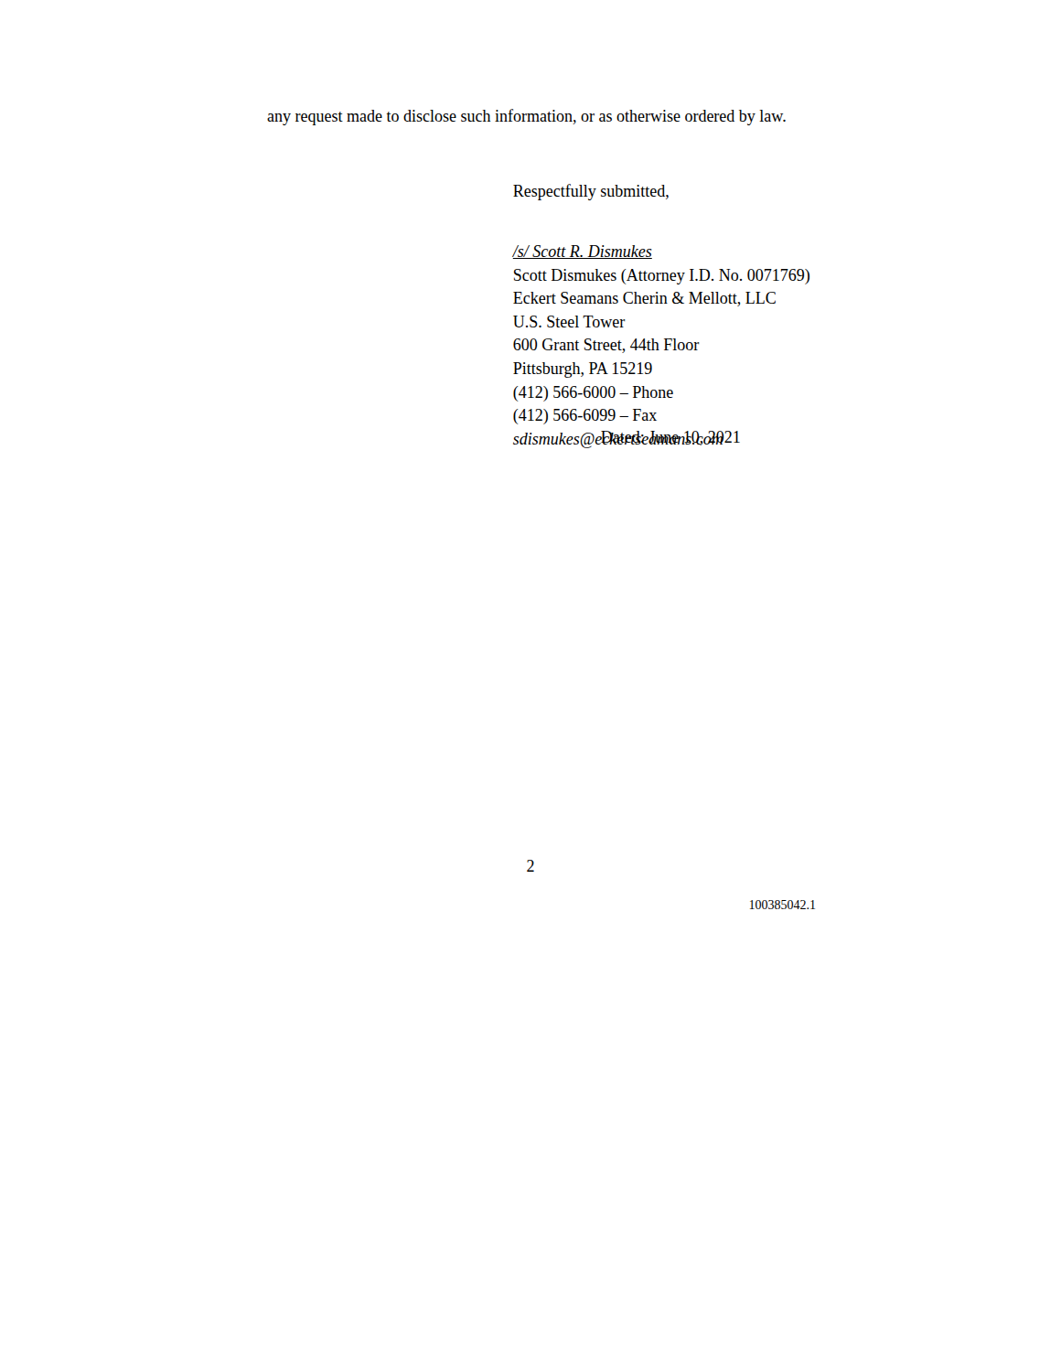any request made to disclose such information, or as otherwise ordered by law.
Respectfully submitted,
/s/ Scott R. Dismukes
Scott Dismukes (Attorney I.D. No. 0071769)
Eckert Seamans Cherin & Mellott, LLC
U.S. Steel Tower
600 Grant Street, 44th Floor
Pittsburgh, PA 15219
(412) 566-6000 – Phone
(412) 566-6099 – Fax
sdismukes@eckertseamans.com
Dated: June 10, 2021
2
100385042.1